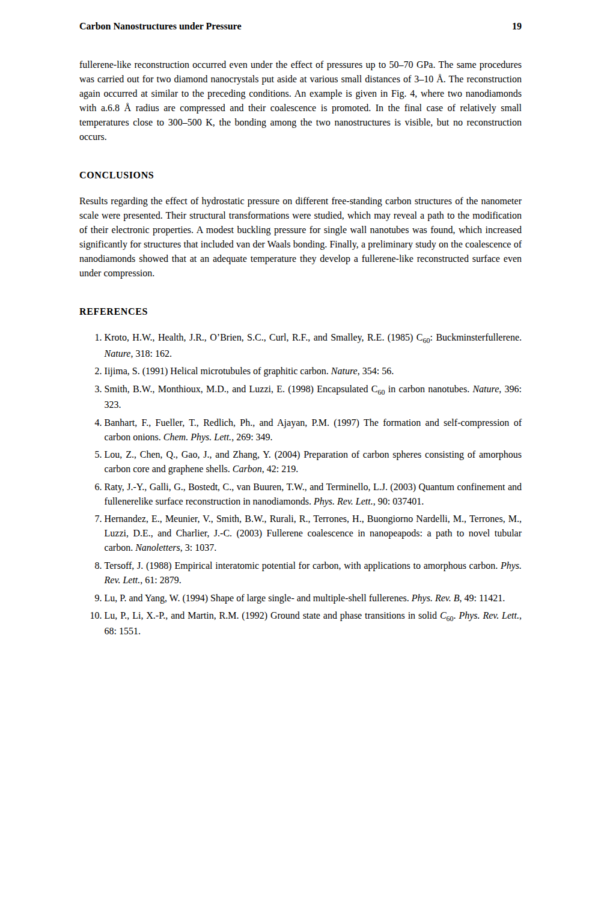Carbon Nanostructures under Pressure 19
fullerene-like reconstruction occurred even under the effect of pressures up to 50–70 GPa. The same procedures was carried out for two diamond nanocrystals put aside at various small distances of 3–10 Å. The reconstruction again occurred at similar to the preceding conditions. An example is given in Fig. 4, where two nanodiamonds with a.6.8 Å radius are compressed and their coalescence is promoted. In the final case of relatively small temperatures close to 300–500 K, the bonding among the two nanostructures is visible, but no reconstruction occurs.
CONCLUSIONS
Results regarding the effect of hydrostatic pressure on different free-standing carbon structures of the nanometer scale were presented. Their structural transformations were studied, which may reveal a path to the modification of their electronic properties. A modest buckling pressure for single wall nanotubes was found, which increased significantly for structures that included van der Waals bonding. Finally, a preliminary study on the coalescence of nanodiamonds showed that at an adequate temperature they develop a fullerene-like reconstructed surface even under compression.
REFERENCES
Kroto, H.W., Health, J.R., O’Brien, S.C., Curl, R.F., and Smalley, R.E. (1985) C60: Buckminsterfullerene. Nature, 318: 162.
Iijima, S. (1991) Helical microtubules of graphitic carbon. Nature, 354: 56.
Smith, B.W., Monthioux, M.D., and Luzzi, E. (1998) Encapsulated C60 in carbon nanotubes. Nature, 396: 323.
Banhart, F., Fueller, T., Redlich, Ph., and Ajayan, P.M. (1997) The formation and self-compression of carbon onions. Chem. Phys. Lett., 269: 349.
Lou, Z., Chen, Q., Gao, J., and Zhang, Y. (2004) Preparation of carbon spheres consisting of amorphous carbon core and graphene shells. Carbon, 42: 219.
Raty, J.-Y., Galli, G., Bostedt, C., van Buuren, T.W., and Terminello, L.J. (2003) Quantum confinement and fullenerelike surface reconstruction in nanodiamonds. Phys. Rev. Lett., 90: 037401.
Hernandez, E., Meunier, V., Smith, B.W., Rurali, R., Terrones, H., Buongiorno Nardelli, M., Terrones, M., Luzzi, D.E., and Charlier, J.-C. (2003) Fullerene coalescence in nanopeapods: a path to novel tubular carbon. Nanoletters, 3: 1037.
Tersoff, J. (1988) Empirical interatomic potential for carbon, with applications to amorphous carbon. Phys. Rev. Lett., 61: 2879.
Lu, P. and Yang, W. (1994) Shape of large single- and multiple-shell fullerenes. Phys. Rev. B, 49: 11421.
Lu, P., Li, X.-P., and Martin, R.M. (1992) Ground state and phase transitions in solid C60. Phys. Rev. Lett., 68: 1551.